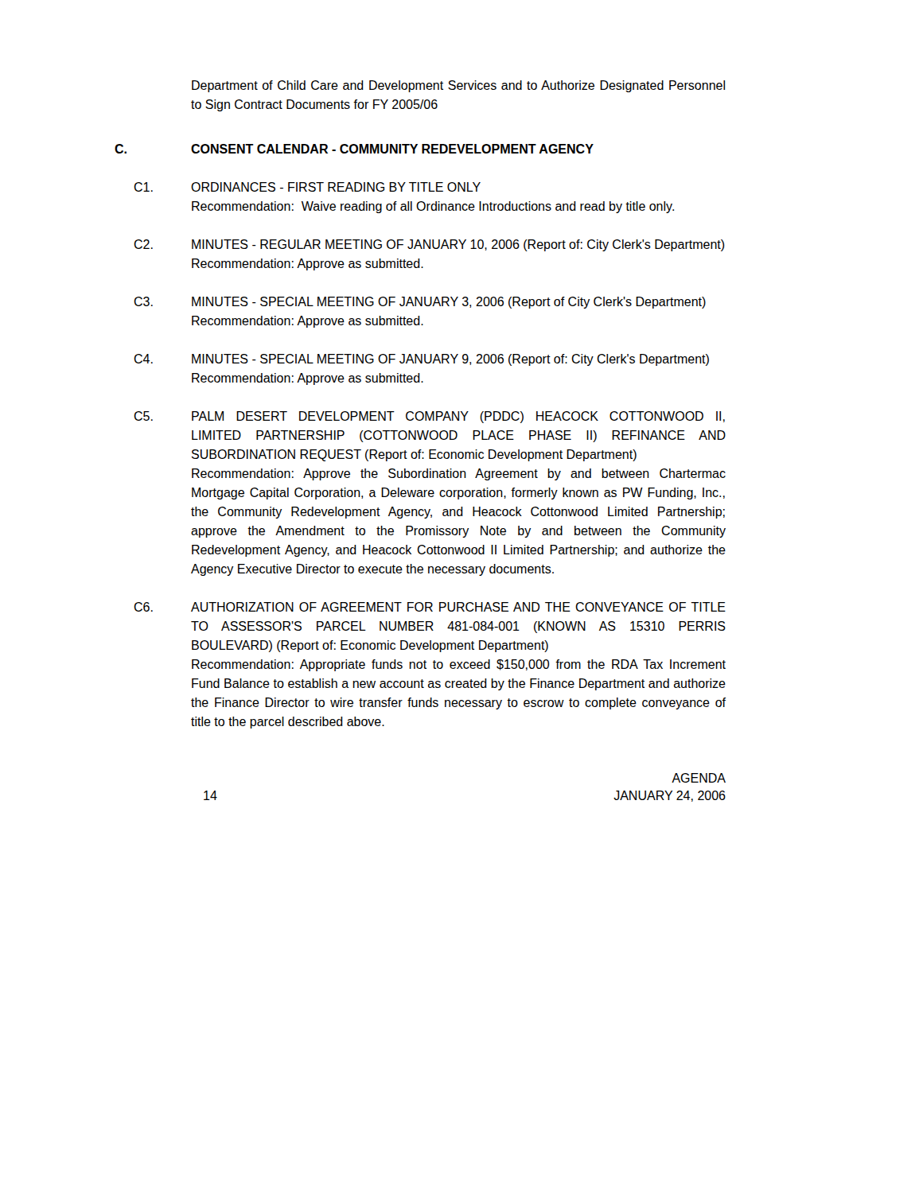Department of Child Care and Development Services and to Authorize Designated Personnel to Sign Contract Documents for FY 2005/06
C.
CONSENT CALENDAR - COMMUNITY REDEVELOPMENT AGENCY
C1.
ORDINANCES - FIRST READING BY TITLE ONLY
Recommendation: Waive reading of all Ordinance Introductions and read by title only.
C2.
MINUTES - REGULAR MEETING OF JANUARY 10, 2006 (Report of: City Clerk's Department)
Recommendation: Approve as submitted.
C3.
MINUTES - SPECIAL MEETING OF JANUARY 3, 2006 (Report of City Clerk's Department)
Recommendation: Approve as submitted.
C4.
MINUTES - SPECIAL MEETING OF JANUARY 9, 2006 (Report of: City Clerk's Department)
Recommendation: Approve as submitted.
C5.
PALM DESERT DEVELOPMENT COMPANY (PDDC) HEACOCK COTTONWOOD II, LIMITED PARTNERSHIP (COTTONWOOD PLACE PHASE II) REFINANCE AND SUBORDINATION REQUEST (Report of: Economic Development Department)
Recommendation: Approve the Subordination Agreement by and between Chartermac Mortgage Capital Corporation, a Deleware corporation, formerly known as PW Funding, Inc., the Community Redevelopment Agency, and Heacock Cottonwood Limited Partnership; approve the Amendment to the Promissory Note by and between the Community Redevelopment Agency, and Heacock Cottonwood II Limited Partnership; and authorize the Agency Executive Director to execute the necessary documents.
C6.
AUTHORIZATION OF AGREEMENT FOR PURCHASE AND THE CONVEYANCE OF TITLE TO ASSESSOR'S PARCEL NUMBER 481-084-001 (KNOWN AS 15310 PERRIS BOULEVARD) (Report of: Economic Development Department)
Recommendation: Appropriate funds not to exceed $150,000 from the RDA Tax Increment Fund Balance to establish a new account as created by the Finance Department and authorize the Finance Director to wire transfer funds necessary to escrow to complete conveyance of title to the parcel described above.
14
AGENDA
JANUARY 24, 2006